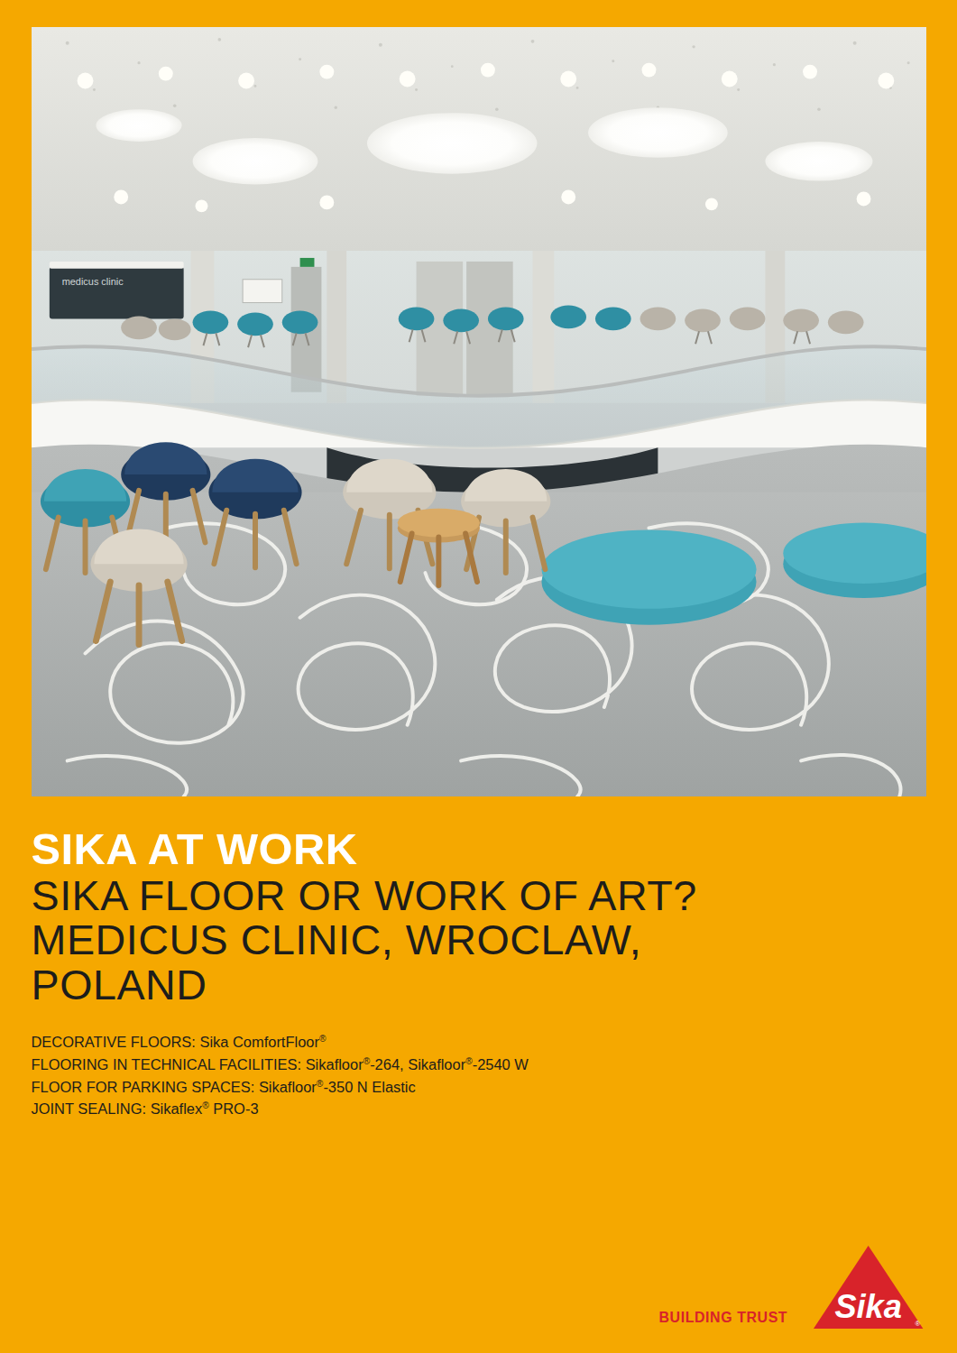medicus clinic
SIKA AT WORK
SIKA FLOOR OR WORK OF ART?
MEDICUS CLINIC, WROCLAW,
POLAND
DECORATIVE FLOORS: Sika ComfortFloor®
FLOORING IN TECHNICAL FACILITIES: Sikafloor®-264, Sikafloor®-2540 W
FLOOR FOR PARKING SPACES: Sikafloor®-350 N Elastic
JOINT SEALING: Sikaflex® PRO-3
BUILDING TRUST
Sika Sika ®